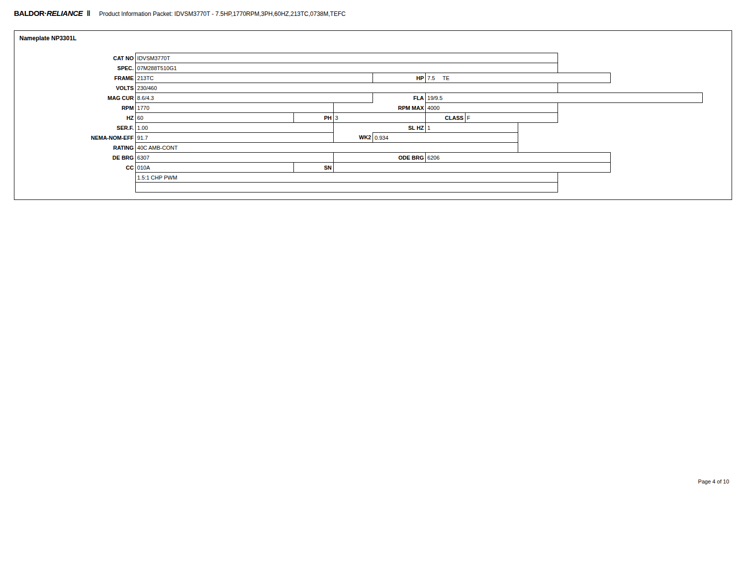BALDOR·RELIANCE ‖ Product Information Packet: IDVSM3770T - 7.5HP,1770RPM,3PH,60HZ,213TC,0738M,TEFC
Nameplate NP3301L
| CAT NO | IDVSM3770T | |
| SPEC. | 07M288T510G1 | |
| FRAME | 213TC | HP | 7.5 TE | |
| VOLTS | 230/460 | |
| MAG CUR | 8.6/4.3 | FLA | 19/9.5 |
| RPM | 1770 | RPM MAX | 4000 | |
| HZ | 60 | PH | 3 | CLASS | F | |
| SER.F. | 1.00 | SL HZ | 1 | |
| NEMA-NOM-EFF | 91.7 | WK2 | 0.934 | |
| RATING | 40C AMB-CONT | |
| DE BRG | 6307 | ODE BRG | 6206 | |
| CC | 010A | SN | | |
| | 1.5:1 CHP PWM | |
Page 4 of 10